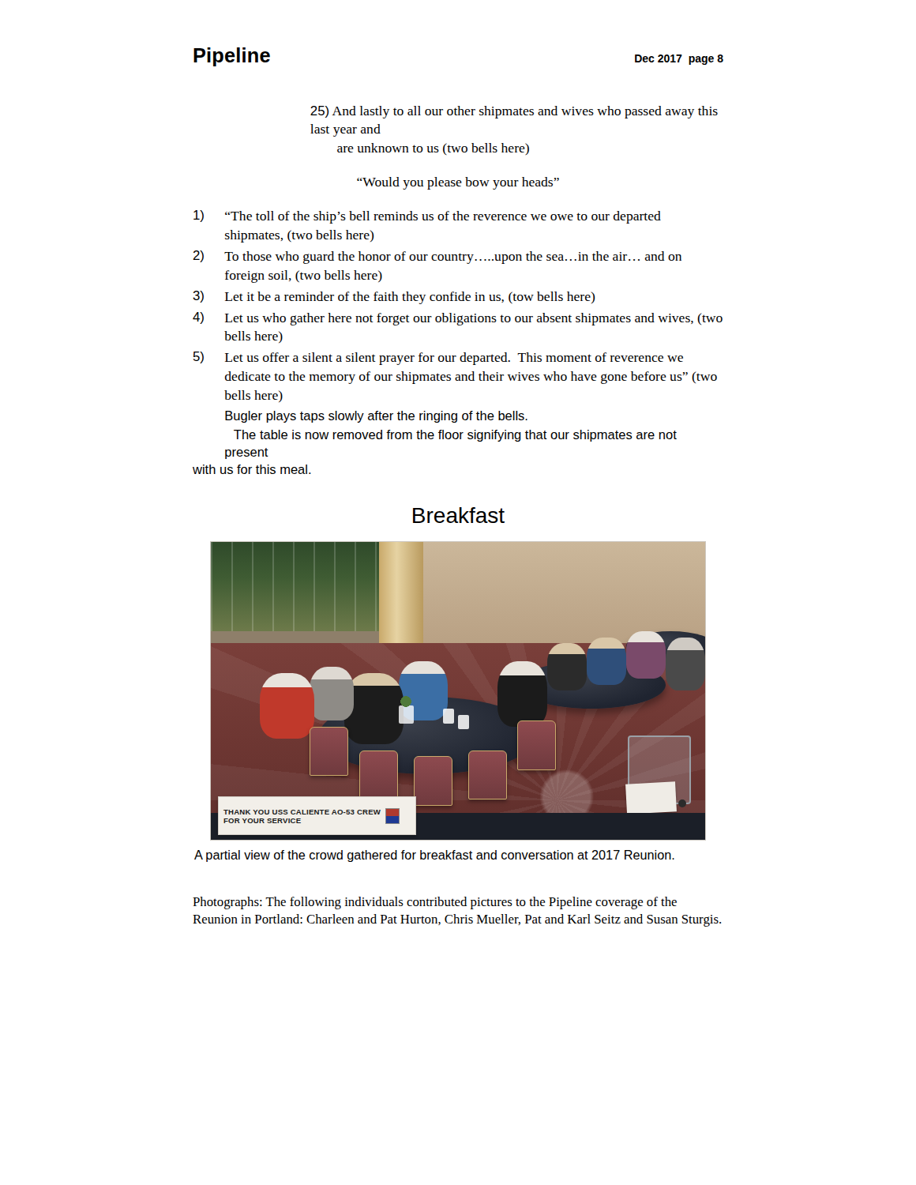Pipeline
Dec 2017 page 8
25) And lastly to all our other shipmates and wives who passed away this last year and are unknown to us (two bells here)
“Would you please bow your heads”
1)“The toll of the ship’s bell reminds us of the reverence we owe to our departed shipmates, (two bells here)
2) To those who guard the honor of our country…..upon the sea…in the air… and on foreign soil, (two bells here)
3) Let it be a reminder of the faith they confide in us, (tow bells here)
4) Let us who gather here not forget our obligations to our absent shipmates and wives, (two bells here)
5) Let us offer a silent a silent prayer for our departed. This moment of reverence we dedicate to the memory of our shipmates and their wives who have gone before us” (two bells here)
Bugler plays taps slowly after the ringing of the bells.
The table is now removed from the floor signifying that our shipmates are not present with us for this meal.
Breakfast
THANK YOU USS CALIENTE AO-53 CREW
FOR YOUR SERVICE
A partial view of the crowd gathered for breakfast and conversation at 2017 Reunion.
Photographs: The following individuals contributed pictures to the Pipeline coverage of the Reunion in Portland: Charleen and Pat Hurton, Chris Mueller, Pat and Karl Seitz and Susan Sturgis.